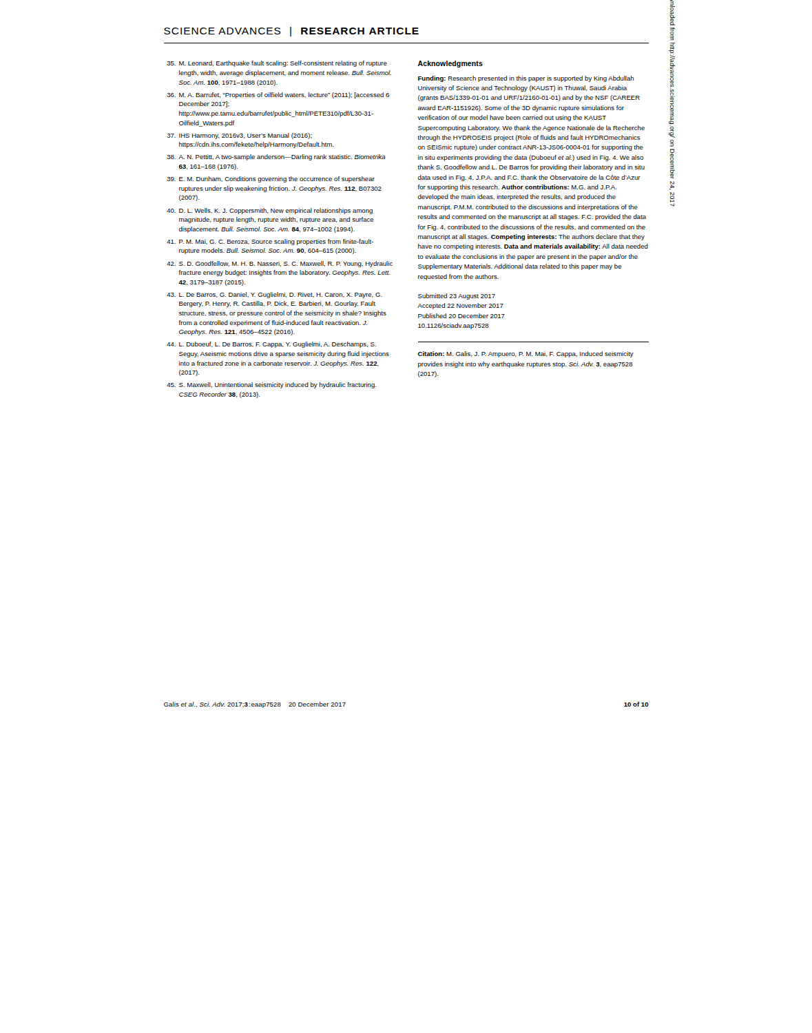SCIENCE ADVANCES | RESEARCH ARTICLE
M. Leonard, Earthquake fault scaling: Self-consistent relating of rupture length, width, average displacement, and moment release. Bull. Seismol. Soc. Am. 100, 1971–1988 (2010).
M. A. Barrufet, “Properties of oilfield waters, lecture” (2011); [accessed 6 December 2017]; http://www.pe.tamu.edu/barrufet/public_html/PETE310/pdf/L30-31-Oilfield_Waters.pdf
IHS Harmony, 2016v3, User’s Manual (2016); https://cdn.ihs.com/fekete/help/Harmony/Default.htm.
A. N. Pettitt, A two-sample anderson—Darling rank statistic. Biometrika 63, 161–168 (1976).
E. M. Dunham, Conditions governing the occurrence of supershear ruptures under slip weakening friction. J. Geophys. Res. 112, B07302 (2007).
D. L. Wells, K. J. Coppersmith, New empirical relationships among magnitude, rupture length, rupture width, rupture area, and surface displacement. Bull. Seismol. Soc. Am. 84, 974–1002 (1994).
P. M. Mai, G. C. Beroza, Source scaling properties from finite-fault-rupture models. Bull. Seismol. Soc. Am. 90, 604–615 (2000).
S. D. Goodfellow, M. H. B. Nasseri, S. C. Maxwell, R. P. Young, Hydraulic fracture energy budget: Insights from the laboratory. Geophys. Res. Lett. 42, 3179–3187 (2015).
L. De Barros, G. Daniel, Y. Guglielmi, D. Rivet, H. Caron, X. Payre, G. Bergery, P. Henry, R. Castilla, P. Dick, E. Barbieri, M. Gourlay, Fault structure, stress, or pressure control of the seismicity in shale? Insights from a controlled experiment of fluid-induced fault reactivation. J. Geophys. Res. 121, 4506–4522 (2016).
L. Duboeuf, L. De Barros, F. Cappa, Y. Guglielmi, A. Deschamps, S. Seguy, Aseismic motions drive a sparse seismicity during fluid injections into a fractured zone in a carbonate reservoir. J. Geophys. Res. 122, (2017).
S. Maxwell, Unintentional seismicity induced by hydraulic fracturing. CSEG Recorder 38, (2013).
Acknowledgments
Funding: Research presented in this paper is supported by King Abdullah University of Science and Technology (KAUST) in Thuwal, Saudi Arabia (grants BAS/1339-01-01 and URF/1/2160-01-01) and by the NSF (CAREER award EAR-1151926). Some of the 3D dynamic rupture simulations for verification of our model have been carried out using the KAUST Supercomputing Laboratory. We thank the Agence Nationale de la Recherche through the HYDROSEIS project (Role of fluids and fault HYDROmechanics on SEISmic rupture) under contract ANR-13-JS06-0004-01 for supporting the in situ experiments providing the data (Duboeuf et al.) used in Fig. 4. We also thank S. Goodfellow and L. De Barros for providing their laboratory and in situ data used in Fig. 4. J.P.A. and F.C. thank the Observatoire de la Côte d’Azur for supporting this research. Author contributions: M.G. and J.P.A. developed the main ideas, interpreted the results, and produced the manuscript. P.M.M. contributed to the discussions and interpretations of the results and commented on the manuscript at all stages. F.C. provided the data for Fig. 4, contributed to the discussions of the results, and commented on the manuscript at all stages. Competing interests: The authors declare that they have no competing interests. Data and materials availability: All data needed to evaluate the conclusions in the paper are present in the paper and/or the Supplementary Materials. Additional data related to this paper may be requested from the authors.
Submitted 23 August 2017
Accepted 22 November 2017
Published 20 December 2017
10.1126/sciadv.aap7528
Citation: M. Galis, J. P. Ampuero, P. M. Mai, F. Cappa, Induced seismicity provides insight into why earthquake ruptures stop. Sci. Adv. 3, eaap7528 (2017).
Downloaded from http://advances.sciencemag.org/ on December 24, 2017
Galis et al., Sci. Adv. 2017;3 : eaap7528 20 December 2017
10 of 10